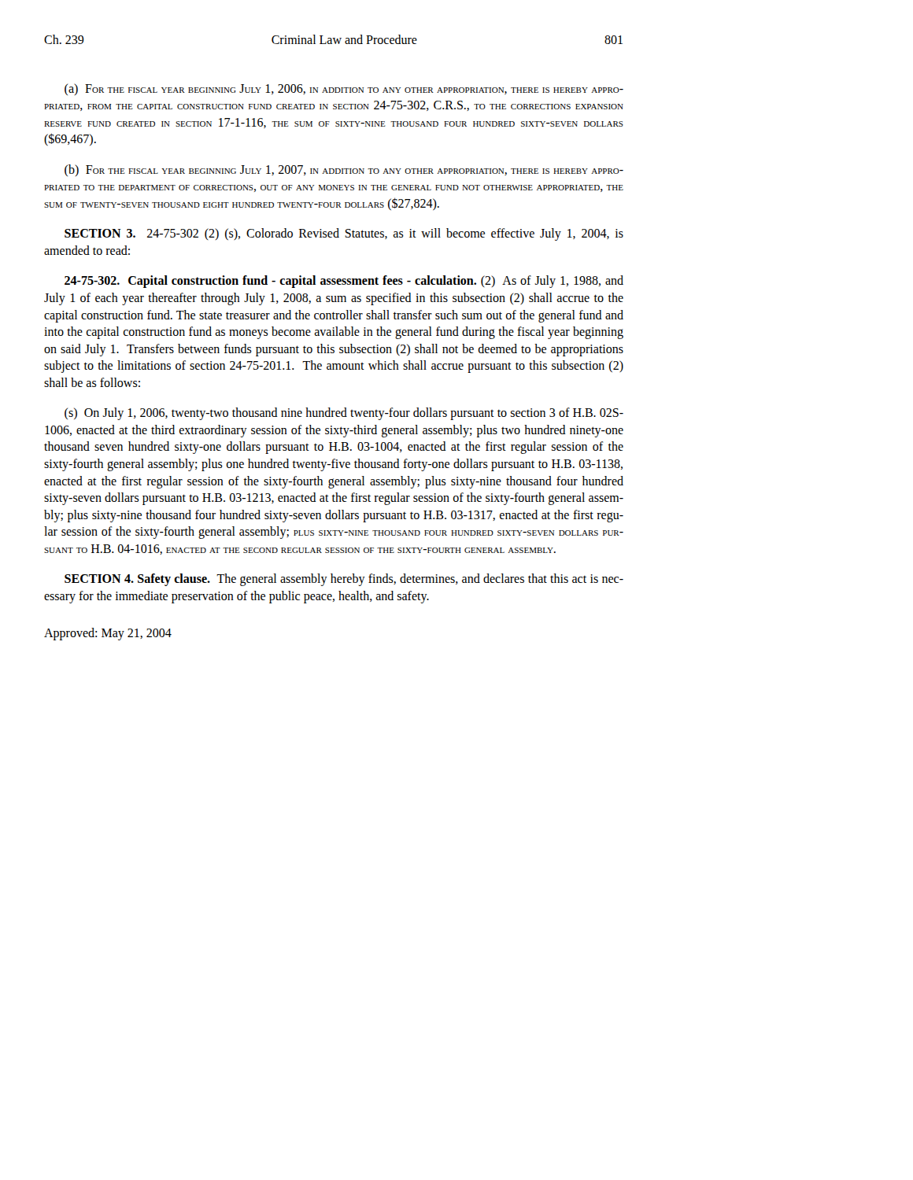Ch. 239
Criminal Law and Procedure
801
(a) For the fiscal year beginning July 1, 2006, in addition to any other appropriation, there is hereby appropriated, from the capital construction fund created in section 24-75-302, C.R.S., to the corrections expansion reserve fund created in section 17-1-116, the sum of sixty-nine thousand four hundred sixty-seven dollars ($69,467).
(b) For the fiscal year beginning July 1, 2007, in addition to any other appropriation, there is hereby appropriated to the department of corrections, out of any moneys in the general fund not otherwise appropriated, the sum of twenty-seven thousand eight hundred twenty-four dollars ($27,824).
SECTION 3. 24-75-302 (2) (s), Colorado Revised Statutes, as it will become effective July 1, 2004, is amended to read:
24-75-302. Capital construction fund - capital assessment fees - calculation. (2) As of July 1, 1988, and July 1 of each year thereafter through July 1, 2008, a sum as specified in this subsection (2) shall accrue to the capital construction fund. The state treasurer and the controller shall transfer such sum out of the general fund and into the capital construction fund as moneys become available in the general fund during the fiscal year beginning on said July 1. Transfers between funds pursuant to this subsection (2) shall not be deemed to be appropriations subject to the limitations of section 24-75-201.1. The amount which shall accrue pursuant to this subsection (2) shall be as follows:
(s) On July 1, 2006, twenty-two thousand nine hundred twenty-four dollars pursuant to section 3 of H.B. 02S-1006, enacted at the third extraordinary session of the sixty-third general assembly; plus two hundred ninety-one thousand seven hundred sixty-one dollars pursuant to H.B. 03-1004, enacted at the first regular session of the sixty-fourth general assembly; plus one hundred twenty-five thousand forty-one dollars pursuant to H.B. 03-1138, enacted at the first regular session of the sixty-fourth general assembly; plus sixty-nine thousand four hundred sixty-seven dollars pursuant to H.B. 03-1213, enacted at the first regular session of the sixty-fourth general assembly; plus sixty-nine thousand four hundred sixty-seven dollars pursuant to H.B. 03-1317, enacted at the first regular session of the sixty-fourth general assembly; plus sixty-nine thousand four hundred sixty-seven dollars pursuant to H.B. 04-1016, enacted at the second regular session of the sixty-fourth general assembly.
SECTION 4. Safety clause. The general assembly hereby finds, determines, and declares that this act is necessary for the immediate preservation of the public peace, health, and safety.
Approved: May 21, 2004